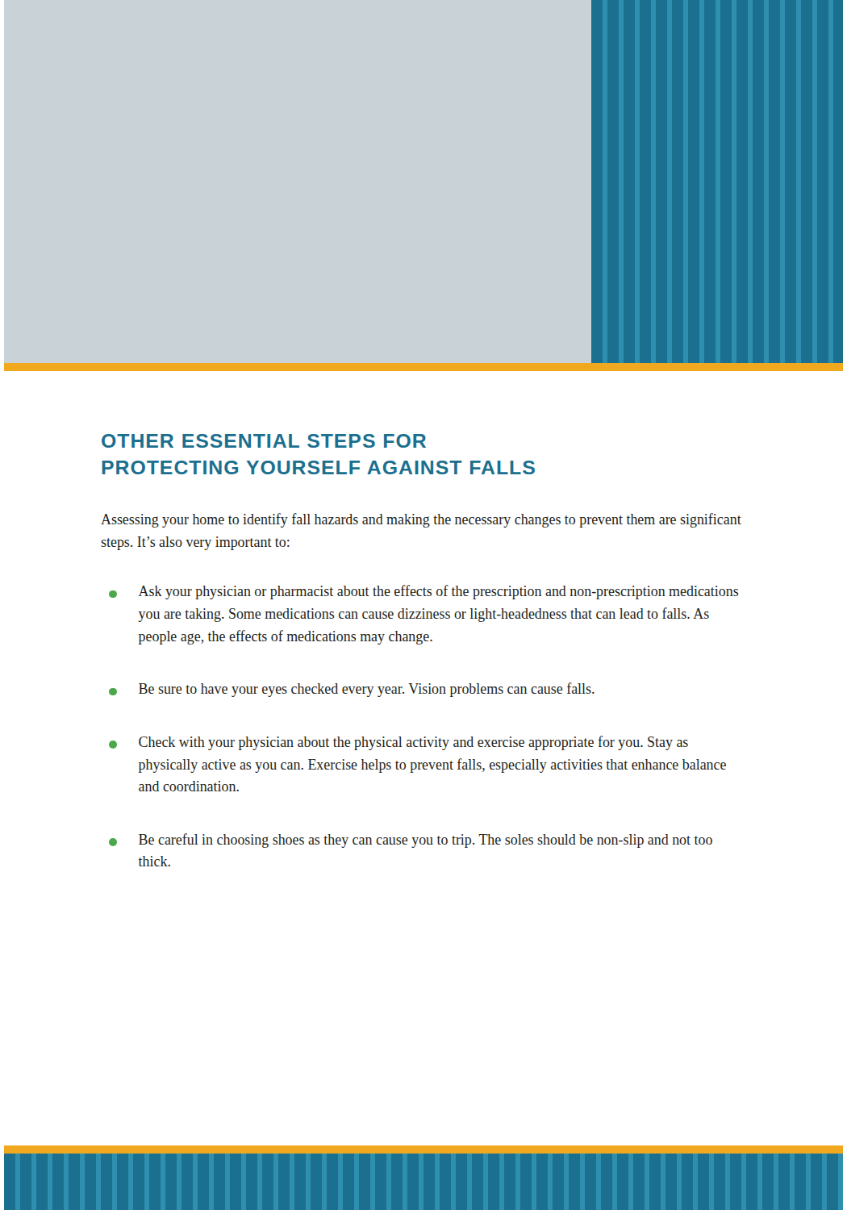Other Essential Steps for
Protecting Yourself Against Falls
Assessing your home to identify fall hazards and making the necessary changes to prevent them are significant steps. It’s also very important to:
Ask your physician or pharmacist about the effects of the prescription and non-prescription medications you are taking. Some medications can cause dizziness or light-headedness that can lead to falls. As people age, the effects of medications may change.
Be sure to have your eyes checked every year. Vision problems can cause falls.
Check with your physician about the physical activity and exercise appropriate for you. Stay as physically active as you can. Exercise helps to prevent falls, especially activities that enhance balance and coordination.
Be careful in choosing shoes as they can cause you to trip. The soles should be non-slip and not too thick.